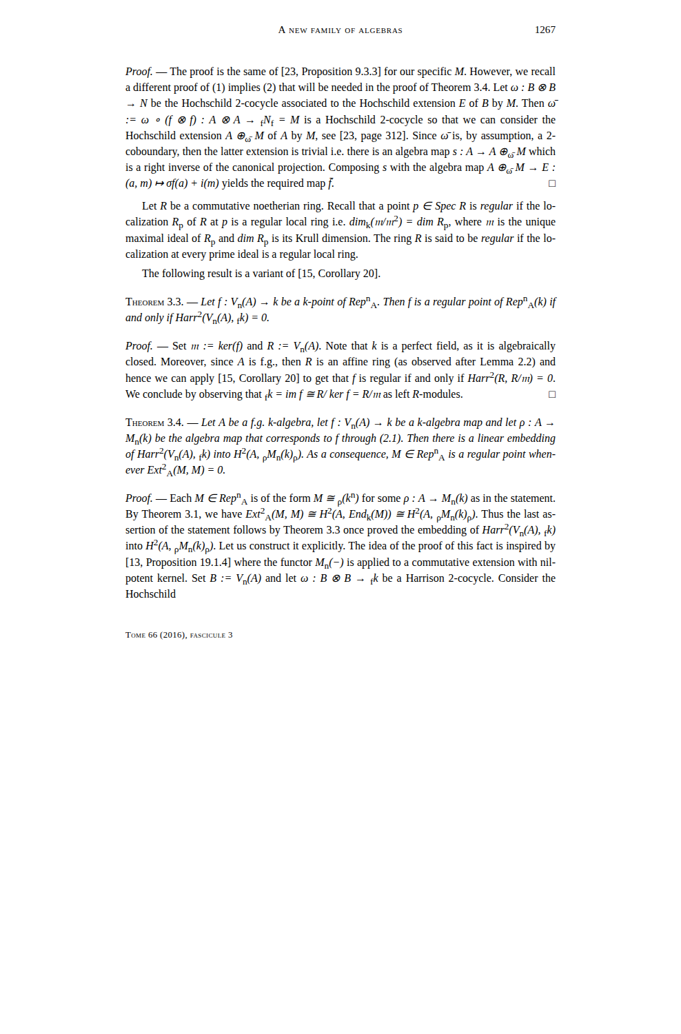A new family of algebras 1267
Proof. — The proof is the same of [23, Proposition 9.3.3] for our specific M. However, we recall a different proof of (1) implies (2) that will be needed in the proof of Theorem 3.4. Let ω : B ⊗ B → N be the Hochschild 2-cocycle associated to the Hochschild extension E of B by M. Then ω̄ := ω ∘ (f ⊗ f) : A ⊗ A → fNf = M is a Hochschild 2-cocycle so that we can consider the Hochschild extension A ⊕ω̄ M of A by M, see [23, page 312]. Since ω̄ is, by assumption, a 2-coboundary, then the latter extension is trivial i.e. there is an algebra map s : A → A ⊕ω̄ M which is a right inverse of the canonical projection. Composing s with the algebra map A ⊕ω̄ M → E : (a, m) ↦ σf(a) + i(m) yields the required map f̄. □
Let R be a commutative noetherian ring. Recall that a point p ∈ Spec R is regular if the localization Rp of R at p is a regular local ring i.e. dimk(𝔪/𝔪2) = dim Rp, where 𝔪 is the unique maximal ideal of Rp and dim Rp is its Krull dimension. The ring R is said to be regular if the localization at every prime ideal is a regular local ring.
The following result is a variant of [15, Corollary 20].
Theorem 3.3. — Let f : Vn(A) → k be a k-point of RepnA. Then f is a regular point of RepnA(k) if and only if Harr2(Vn(A), fk) = 0.
Proof. — Set 𝔪 := ker(f) and R := Vn(A). Note that k is a perfect field, as it is algebraically closed. Moreover, since A is f.g., then R is an affine ring (as observed after Lemma 2.2) and hence we can apply [15, Corollary 20] to get that f is regular if and only if Harr2(R, R/𝔪) = 0. We conclude by observing that fk = im f ≅ R/ ker f = R/𝔪 as left R-modules. □
Theorem 3.4. — Let A be a f.g. k-algebra, let f : Vn(A) → k be a k-algebra map and let ρ : A → Mn(k) be the algebra map that corresponds to f through (2.1). Then there is a linear embedding of Harr2(Vn(A), fk) into H2(A, ρMn(k)ρ). As a consequence, M ∈ RepnA is a regular point whenever Ext2A(M, M) = 0.
Proof. — Each M ∈ RepnA is of the form M ≅ ρ(kn) for some ρ : A → Mn(k) as in the statement. By Theorem 3.1, we have Ext2A(M, M) ≅ H2(A, Endk(M)) ≅ H2(A, ρMn(k)ρ). Thus the last assertion of the statement follows by Theorem 3.3 once proved the embedding of Harr2(Vn(A), fk) into H2(A, ρMn(k)ρ). Let us construct it explicitly. The idea of the proof of this fact is inspired by [13, Proposition 19.1.4] where the functor Mn(−) is applied to a commutative extension with nilpotent kernel. Set B := Vn(A) and let ω : B ⊗ B → fk be a Harrison 2-cocycle. Consider the Hochschild
Tome 66 (2016), fascicule 3